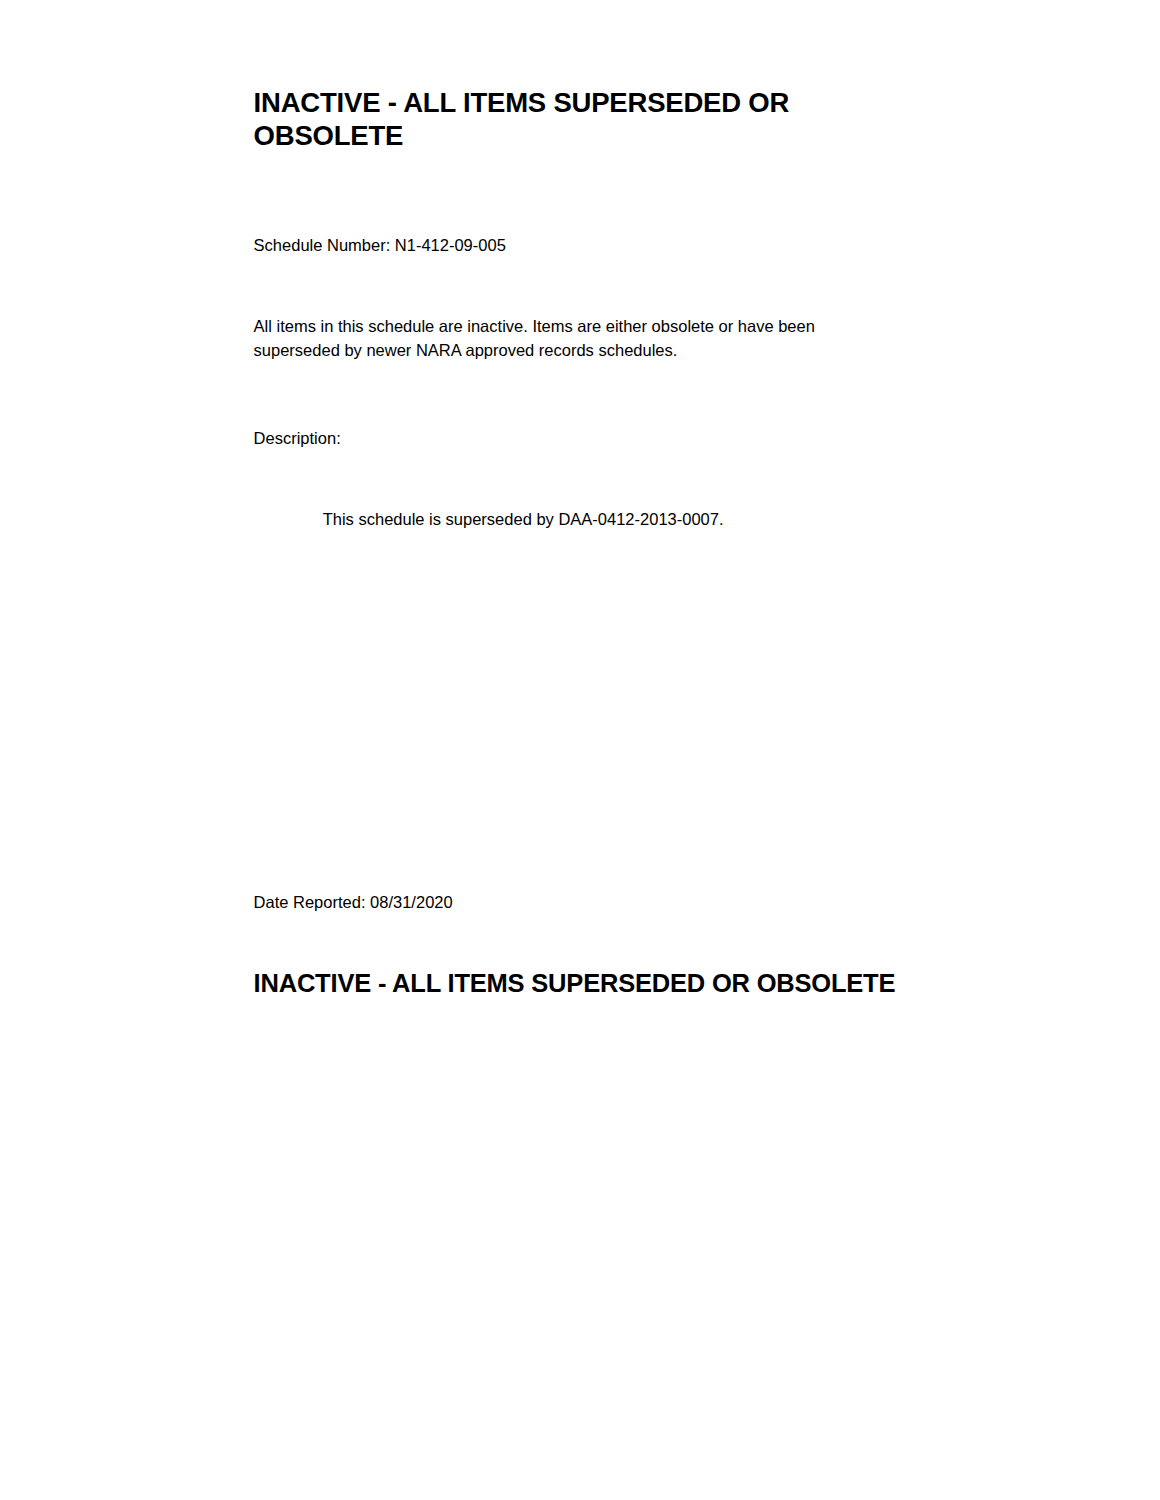INACTIVE - ALL ITEMS SUPERSEDED OR OBSOLETE
Schedule Number: N1-412-09-005
All items in this schedule are inactive. Items are either obsolete or have been superseded by newer NARA approved records schedules.
Description:
This schedule is superseded by DAA-0412-2013-0007.
Date Reported: 08/31/2020
INACTIVE - ALL ITEMS SUPERSEDED OR OBSOLETE